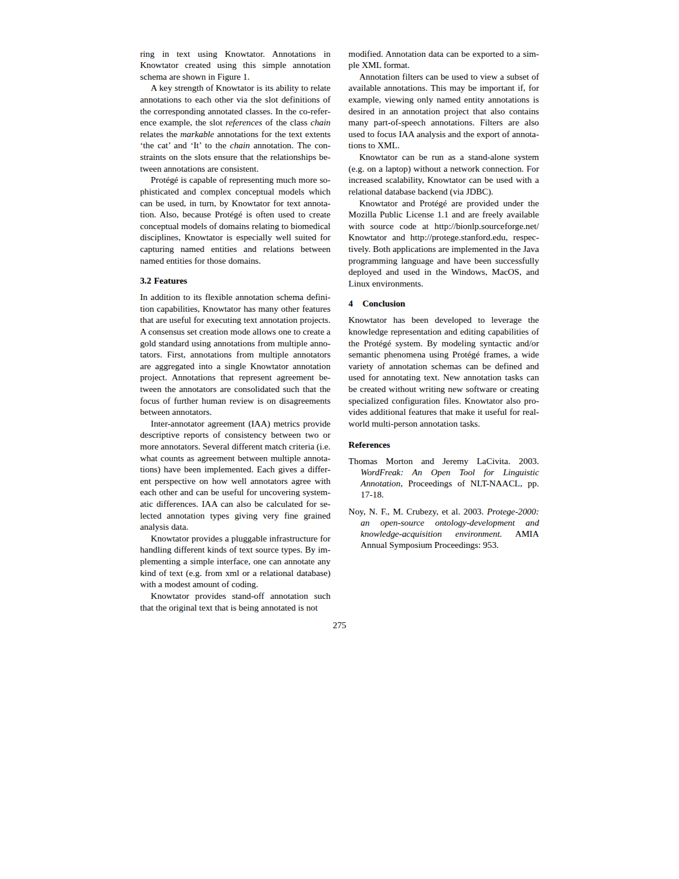ring in text using Knowtator. Annotations in Knowtator created using this simple annotation schema are shown in Figure 1.
A key strength of Knowtator is its ability to relate annotations to each other via the slot definitions of the corresponding annotated classes. In the co-reference example, the slot references of the class chain relates the markable annotations for the text extents ‘the cat’ and ‘It’ to the chain annotation. The constraints on the slots ensure that the relationships between annotations are consistent.
Protégé is capable of representing much more sophisticated and complex conceptual models which can be used, in turn, by Knowtator for text annotation. Also, because Protégé is often used to create conceptual models of domains relating to biomedical disciplines, Knowtator is especially well suited for capturing named entities and relations between named entities for those domains.
3.2 Features
In addition to its flexible annotation schema definition capabilities, Knowtator has many other features that are useful for executing text annotation projects. A consensus set creation mode allows one to create a gold standard using annotations from multiple annotators. First, annotations from multiple annotators are aggregated into a single Knowtator annotation project. Annotations that represent agreement between the annotators are consolidated such that the focus of further human review is on disagreements between annotators.
Inter-annotator agreement (IAA) metrics provide descriptive reports of consistency between two or more annotators. Several different match criteria (i.e. what counts as agreement between multiple annotations) have been implemented. Each gives a different perspective on how well annotators agree with each other and can be useful for uncovering systematic differences. IAA can also be calculated for selected annotation types giving very fine grained analysis data.
Knowtator provides a pluggable infrastructure for handling different kinds of text source types. By implementing a simple interface, one can annotate any kind of text (e.g. from xml or a relational database) with a modest amount of coding.
Knowtator provides stand-off annotation such that the original text that is being annotated is not
modified. Annotation data can be exported to a simple XML format.
Annotation filters can be used to view a subset of available annotations. This may be important if, for example, viewing only named entity annotations is desired in an annotation project that also contains many part-of-speech annotations. Filters are also used to focus IAA analysis and the export of annotations to XML.
Knowtator can be run as a stand-alone system (e.g. on a laptop) without a network connection. For increased scalability, Knowtator can be used with a relational database backend (via JDBC).
Knowtator and Protégé are provided under the Mozilla Public License 1.1 and are freely available with source code at http://bionlp.sourceforge.net/ Knowtator and http://protege.stanford.edu, respectively. Both applications are implemented in the Java programming language and have been successfully deployed and used in the Windows, MacOS, and Linux environments.
4 Conclusion
Knowtator has been developed to leverage the knowledge representation and editing capabilities of the Protégé system. By modeling syntactic and/or semantic phenomena using Protégé frames, a wide variety of annotation schemas can be defined and used for annotating text. New annotation tasks can be created without writing new software or creating specialized configuration files. Knowtator also provides additional features that make it useful for real-world multi-person annotation tasks.
References
Thomas Morton and Jeremy LaCivita. 2003. WordFreak: An Open Tool for Linguistic Annotation, Proceedings of NLT-NAACL, pp. 17-18.
Noy, N. F., M. Crubezy, et al. 2003. Protege-2000: an open-source ontology-development and knowledge-acquisition environment. AMIA Annual Symposium Proceedings: 953.
275